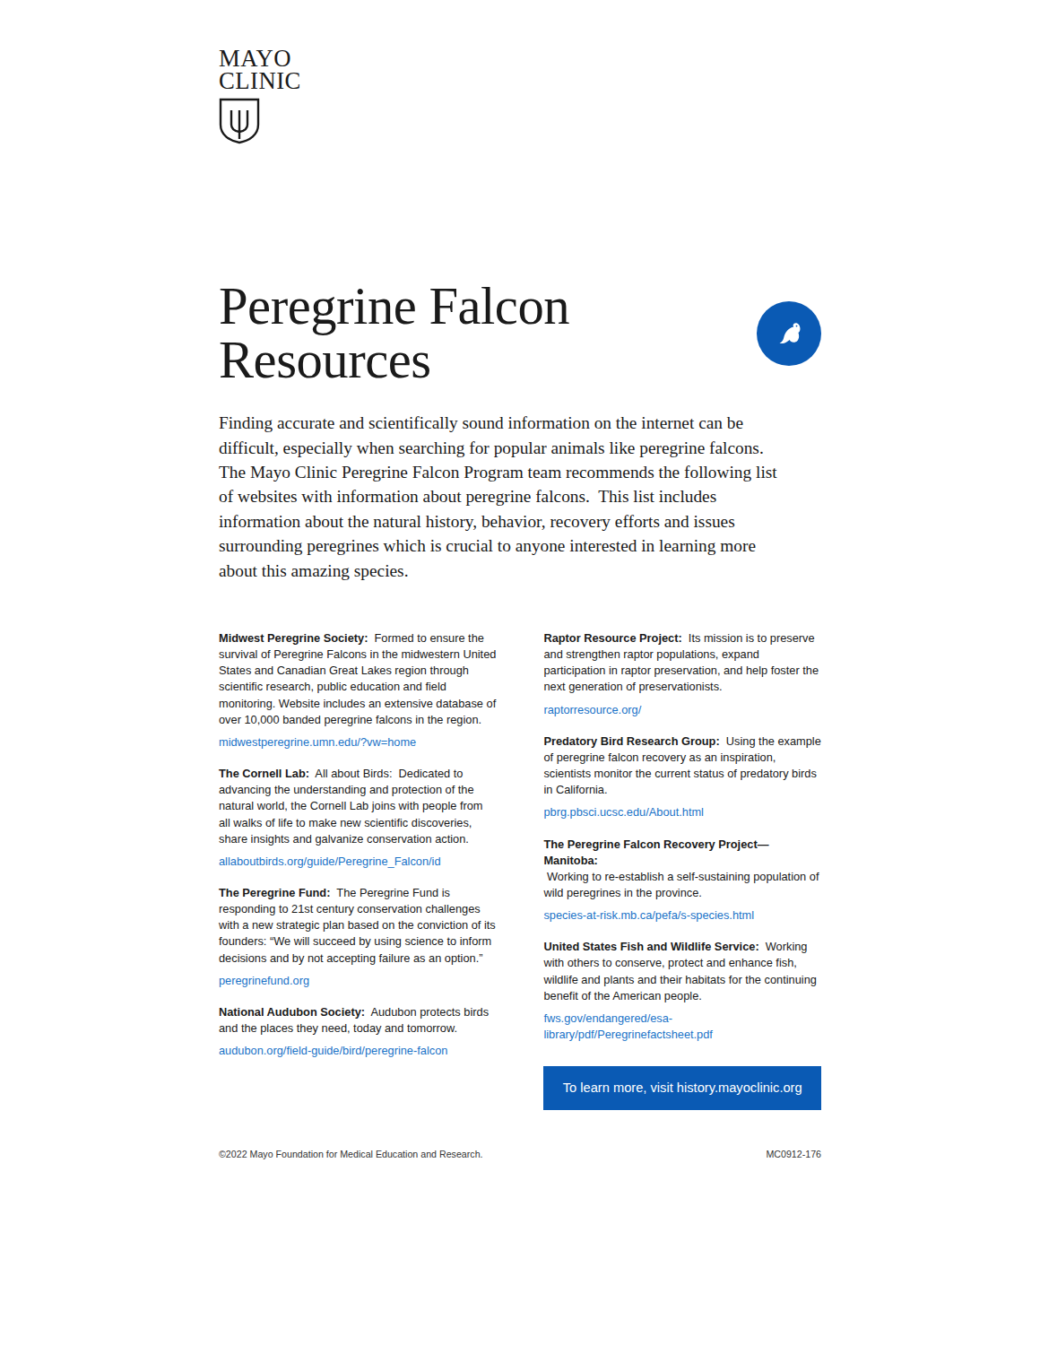MAYO CLINIC
Peregrine Falcon Resources
Finding accurate and scientifically sound information on the internet can be difficult, especially when searching for popular animals like peregrine falcons. The Mayo Clinic Peregrine Falcon Program team recommends the following list of websites with information about peregrine falcons. This list includes information about the natural history, behavior, recovery efforts and issues surrounding peregrines which is crucial to anyone interested in learning more about this amazing species.
Midwest Peregrine Society: Formed to ensure the survival of Peregrine Falcons in the midwestern United States and Canadian Great Lakes region through scientific research, public education and field monitoring. Website includes an extensive database of over 10,000 banded peregrine falcons in the region.
midwestperegrine.umn.edu/?vw=home
The Cornell Lab: All about Birds: Dedicated to advancing the understanding and protection of the natural world, the Cornell Lab joins with people from all walks of life to make new scientific discoveries, share insights and galvanize conservation action.
allaboutbirds.org/guide/Peregrine_Falcon/id
The Peregrine Fund: The Peregrine Fund is responding to 21st century conservation challenges with a new strategic plan based on the conviction of its founders: “We will succeed by using science to inform decisions and by not accepting failure as an option.”
peregrinefund.org
National Audubon Society: Audubon protects birds and the places they need, today and tomorrow.
audubon.org/field-guide/bird/peregrine-falcon
Raptor Resource Project: Its mission is to preserve and strengthen raptor populations, expand participation in raptor preservation, and help foster the next generation of preservationists.
raptorresource.org/
Predatory Bird Research Group: Using the example of peregrine falcon recovery as an inspiration, scientists monitor the current status of predatory birds in California.
pbrg.pbsci.ucsc.edu/About.html
The Peregrine Falcon Recovery Project—Manitoba:
Working to re-establish a self-sustaining population of wild peregrines in the province.
species-at-risk.mb.ca/pefa/s-species.html
United States Fish and Wildlife Service: Working with others to conserve, protect and enhance fish, wildlife and plants and their habitats for the continuing benefit of the American people.
fws.gov/endangered/esa-library/pdf/Peregrinefactsheet.pdf
To learn more, visit history.mayoclinic.org
©2022 Mayo Foundation for Medical Education and Research. MC0912-176